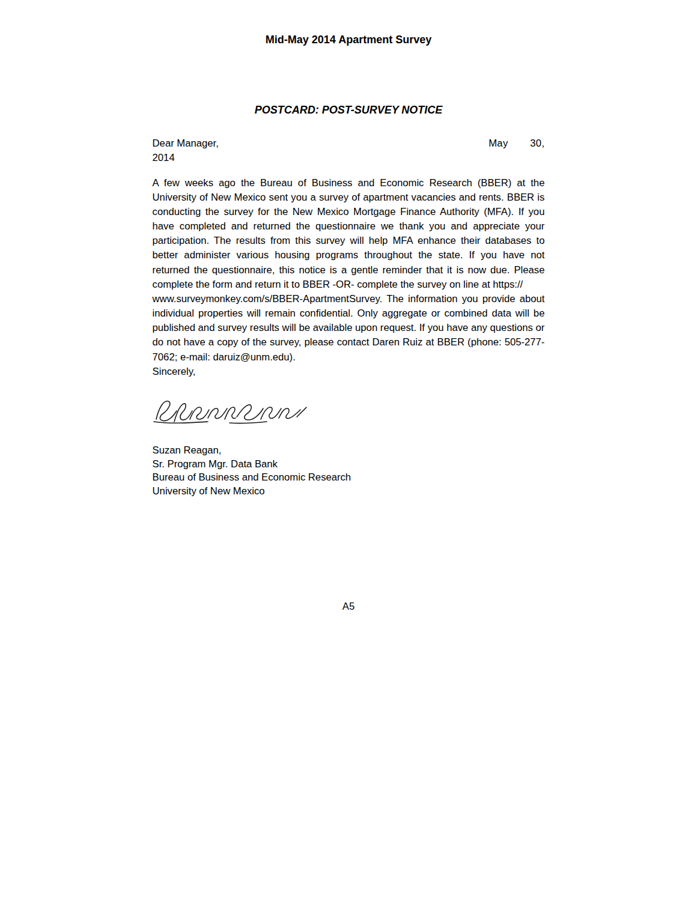Mid-May 2014 Apartment Survey
POSTCARD: POST-SURVEY NOTICE
Dear Manager,
May 30,
2014
A few weeks ago the Bureau of Business and Economic Research (BBER) at the University of New Mexico sent you a survey of apartment vacancies and rents. BBER is conducting the survey for the New Mexico Mortgage Finance Authority (MFA). If you have completed and returned the questionnaire we thank you and appreciate your participation. The results from this survey will help MFA enhance their databases to better administer various housing programs throughout the state. If you have not returned the questionnaire, this notice is a gentle reminder that it is now due. Please complete the form and return it to BBER -OR- complete the survey on line at https://
www.surveymonkey.com/s/BBER-ApartmentSurvey. The information you provide about individual properties will remain confidential. Only aggregate or combined data will be published and survey results will be available upon request. If you have any questions or do not have a copy of the survey, please contact Daren Ruiz at BBER (phone: 505-277-7062; e-mail: daruiz@unm.edu).
Sincerely,
Suzan Reagan,
Sr. Program Mgr. Data Bank
Bureau of Business and Economic Research
University of New Mexico
A5